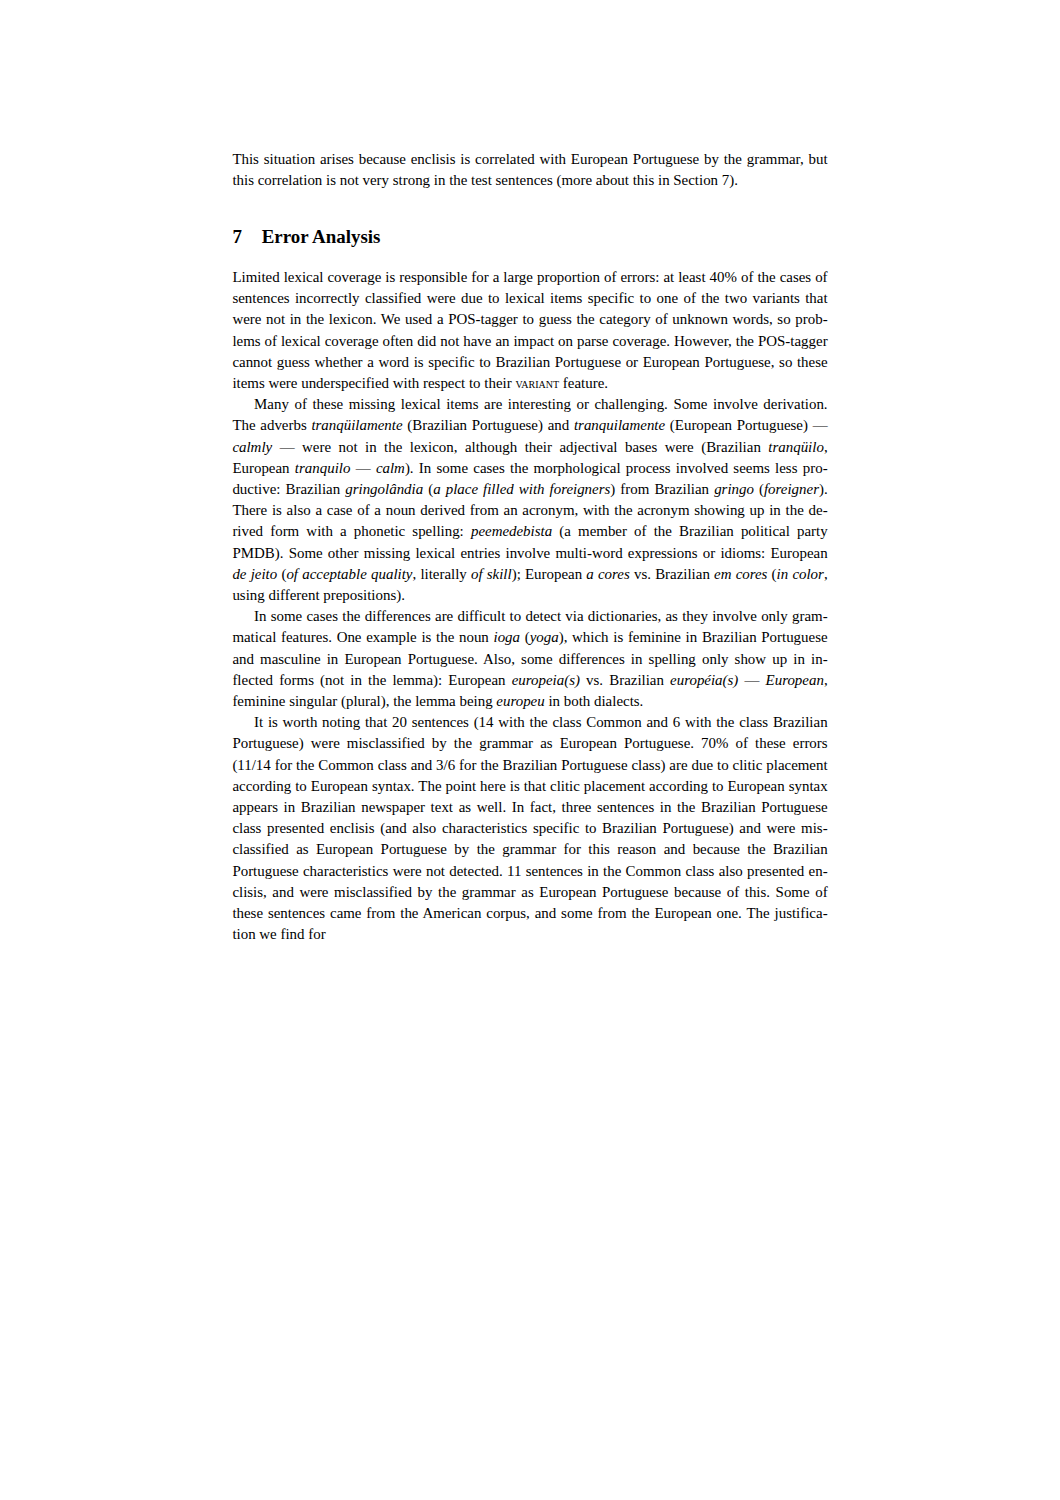This situation arises because enclisis is correlated with European Portuguese by the grammar, but this correlation is not very strong in the test sentences (more about this in Section 7).
7 Error Analysis
Limited lexical coverage is responsible for a large proportion of errors: at least 40% of the cases of sentences incorrectly classified were due to lexical items specific to one of the two variants that were not in the lexicon. We used a POS-tagger to guess the category of unknown words, so problems of lexical coverage often did not have an impact on parse coverage. However, the POS-tagger cannot guess whether a word is specific to Brazilian Portuguese or European Portuguese, so these items were underspecified with respect to their variant feature.
Many of these missing lexical items are interesting or challenging. Some involve derivation. The adverbs tranqüilamente (Brazilian Portuguese) and tranquilamente (European Portuguese) — calmly — were not in the lexicon, although their adjectival bases were (Brazilian tranqüilo, European tranquilo — calm). In some cases the morphological process involved seems less productive: Brazilian gringolândia (a place filled with foreigners) from Brazilian gringo (foreigner). There is also a case of a noun derived from an acronym, with the acronym showing up in the derived form with a phonetic spelling: peemedebista (a member of the Brazilian political party PMDB). Some other missing lexical entries involve multi-word expressions or idioms: European de jeito (of acceptable quality, literally of skill); European a cores vs. Brazilian em cores (in color, using different prepositions).
In some cases the differences are difficult to detect via dictionaries, as they involve only grammatical features. One example is the noun ioga (yoga), which is feminine in Brazilian Portuguese and masculine in European Portuguese. Also, some differences in spelling only show up in inflected forms (not in the lemma): European europeia(s) vs. Brazilian européia(s) — European, feminine singular (plural), the lemma being europeu in both dialects.
It is worth noting that 20 sentences (14 with the class Common and 6 with the class Brazilian Portuguese) were misclassified by the grammar as European Portuguese. 70% of these errors (11/14 for the Common class and 3/6 for the Brazilian Portuguese class) are due to clitic placement according to European syntax. The point here is that clitic placement according to European syntax appears in Brazilian newspaper text as well. In fact, three sentences in the Brazilian Portuguese class presented enclisis (and also characteristics specific to Brazilian Portuguese) and were misclassified as European Portuguese by the grammar for this reason and because the Brazilian Portuguese characteristics were not detected. 11 sentences in the Common class also presented enclisis, and were misclassified by the grammar as European Portuguese because of this. Some of these sentences came from the American corpus, and some from the European one. The justification we find for